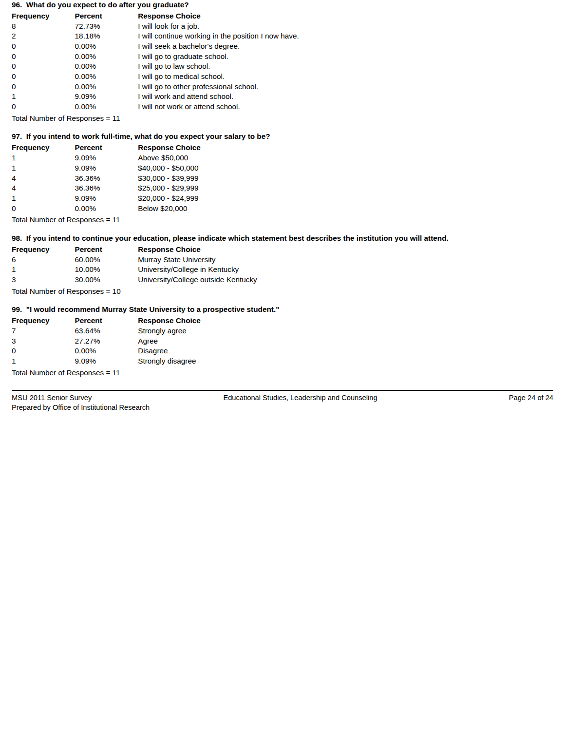96. What do you expect to do after you graduate?
| Frequency | Percent | Response Choice |
| --- | --- | --- |
| 8 | 72.73% | I will look for a job. |
| 2 | 18.18% | I will continue working in the position I now have. |
| 0 | 0.00% | I will seek a bachelor's degree. |
| 0 | 0.00% | I will go to graduate school. |
| 0 | 0.00% | I will go to law school. |
| 0 | 0.00% | I will go to medical school. |
| 0 | 0.00% | I will go to other professional school. |
| 1 | 9.09% | I will work and attend school. |
| 0 | 0.00% | I will not work or attend school. |
Total Number of Responses = 11
97. If you intend to work full-time, what do you expect your salary to be?
| Frequency | Percent | Response Choice |
| --- | --- | --- |
| 1 | 9.09% | Above $50,000 |
| 1 | 9.09% | $40,000 - $50,000 |
| 4 | 36.36% | $30,000 - $39,999 |
| 4 | 36.36% | $25,000 - $29,999 |
| 1 | 9.09% | $20,000 - $24,999 |
| 0 | 0.00% | Below $20,000 |
Total Number of Responses = 11
98. If you intend to continue your education, please indicate which statement best describes the institution you will attend.
| Frequency | Percent | Response Choice |
| --- | --- | --- |
| 6 | 60.00% | Murray State University |
| 1 | 10.00% | University/College in Kentucky |
| 3 | 30.00% | University/College outside Kentucky |
Total Number of Responses = 10
99. "I would recommend Murray State University to a prospective student."
| Frequency | Percent | Response Choice |
| --- | --- | --- |
| 7 | 63.64% | Strongly agree |
| 3 | 27.27% | Agree |
| 0 | 0.00% | Disagree |
| 1 | 9.09% | Strongly disagree |
Total Number of Responses = 11
MSU 2011 Senior Survey
Educational Studies, Leadership and Counseling
Page 24 of 24
Prepared by Office of Institutional Research